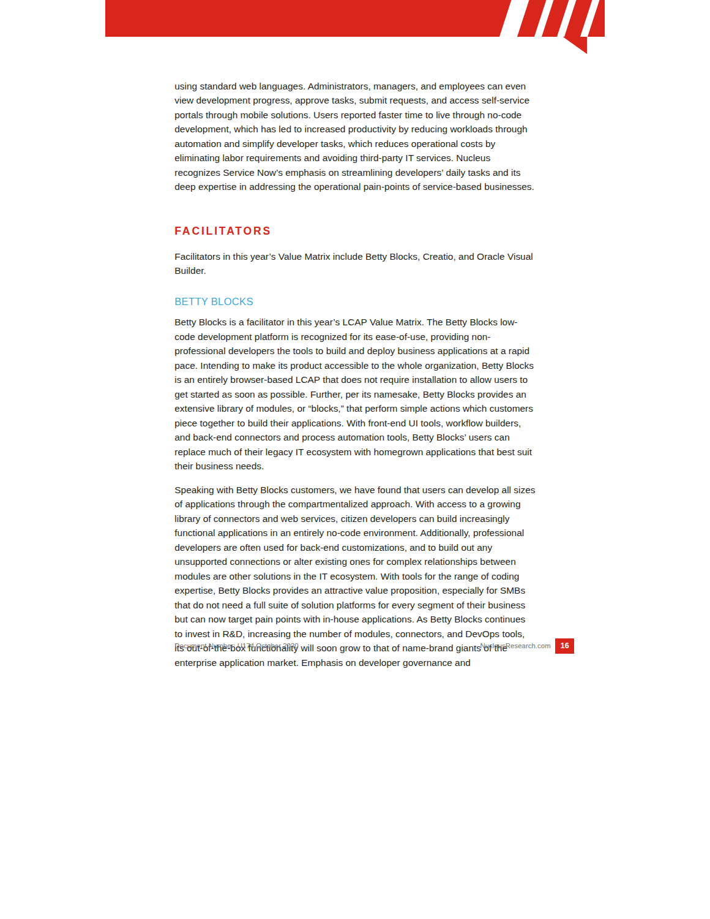using standard web languages. Administrators, managers, and employees can even view development progress, approve tasks, submit requests, and access self-service portals through mobile solutions. Users reported faster time to live through no-code development, which has led to increased productivity by reducing workloads through automation and simplify developer tasks, which reduces operational costs by eliminating labor requirements and avoiding third-party IT services. Nucleus recognizes Service Now’s emphasis on streamlining developers’ daily tasks and its deep expertise in addressing the operational pain-points of service-based businesses.
Facilitators
Facilitators in this year’s Value Matrix include Betty Blocks, Creatio, and Oracle Visual Builder.
Betty Blocks
Betty Blocks is a facilitator in this year’s LCAP Value Matrix. The Betty Blocks low-code development platform is recognized for its ease-of-use, providing non-professional developers the tools to build and deploy business applications at a rapid pace. Intending to make its product accessible to the whole organization, Betty Blocks is an entirely browser-based LCAP that does not require installation to allow users to get started as soon as possible. Further, per its namesake, Betty Blocks provides an extensive library of modules, or “blocks,” that perform simple actions which customers piece together to build their applications. With front-end UI tools, workflow builders, and back-end connectors and process automation tools, Betty Blocks’ users can replace much of their legacy IT ecosystem with homegrown applications that best suit their business needs.
Speaking with Betty Blocks customers, we have found that users can develop all sizes of applications through the compartmentalized approach. With access to a growing library of connectors and web services, citizen developers can build increasingly functional applications in an entirely no-code environment. Additionally, professional developers are often used for back-end customizations, and to build out any unsupported connections or alter existing ones for complex relationships between modules are other solutions in the IT ecosystem. With tools for the range of coding expertise, Betty Blocks provides an attractive value proposition, especially for SMBs that do not need a full suite of solution platforms for every segment of their business but can now target pain points with in-house applications. As Betty Blocks continues to invest in R&D, increasing the number of modules, connectors, and DevOps tools, its out-of-the-box functionality will soon grow to that of name-brand giants of the enterprise application market. Emphasis on developer governance and
Document Number: U174 October 2020
NucleusResearch.com
16